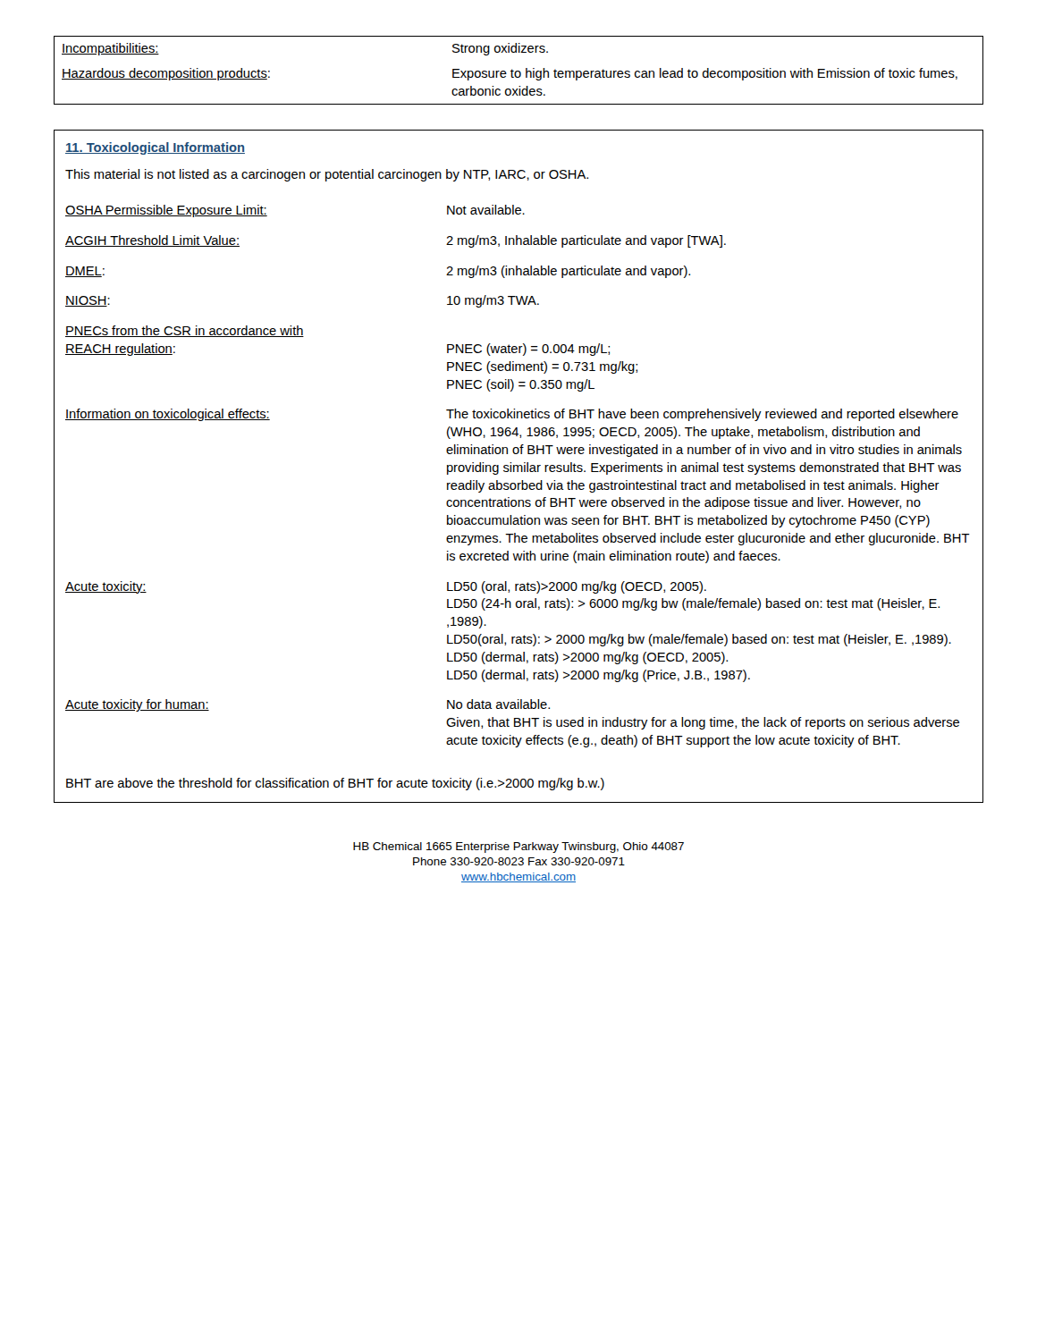| Incompatibilities: | Strong oxidizers. |
| Hazardous decomposition products : | Exposure to high temperatures can lead to decomposition with Emission of toxic fumes, carbonic oxides. |
11. Toxicological Information
This material is not listed as a carcinogen or potential carcinogen by NTP, IARC, or OSHA.
OSHA Permissible Exposure Limit:
Not available.
ACGIH Threshold Limit Value:
2 mg/m3, Inhalable particulate and vapor [TWA].
DMEL:
2 mg/m3 (inhalable particulate and vapor).
NIOSH:
10 mg/m3 TWA.
PNECs from the CSR in accordance with
REACH regulation:
PNEC (water) = 0.004 mg/L;
PNEC (sediment) = 0.731 mg/kg;
PNEC (soil) = 0.350 mg/L
Information on toxicological effects:
The toxicokinetics of BHT have been comprehensively reviewed and reported elsewhere (WHO, 1964, 1986, 1995; OECD, 2005). The uptake, metabolism, distribution and elimination of BHT were investigated in a number of in vivo and in vitro studies in animals providing similar results. Experiments in animal test systems demonstrated that BHT was readily absorbed via the gastrointestinal tract and metabolised in test animals. Higher concentrations of BHT were observed in the adipose tissue and liver. However, no bioaccumulation was seen for BHT. BHT is metabolized by cytochrome P450 (CYP) enzymes. The metabolites observed include ester glucuronide and ether glucuronide. BHT is excreted with urine (main elimination route) and faeces.
Acute toxicity:
LD50 (oral, rats)>2000 mg/kg (OECD, 2005).
LD50 (24-h oral, rats): > 6000 mg/kg bw (male/female) based on: test mat (Heisler, E. ,1989).
LD50(oral, rats): > 2000 mg/kg bw (male/female) based on: test mat (Heisler, E. ,1989).
LD50 (dermal, rats) >2000 mg/kg (OECD, 2005).
LD50 (dermal, rats) >2000 mg/kg (Price, J.B., 1987).
Acute toxicity for human:
No data available.
Given, that BHT is used in industry for a long time, the lack of reports on serious adverse acute toxicity effects (e.g., death) of BHT support the low acute toxicity of BHT.
BHT are above the threshold for classification of BHT for acute toxicity (i.e.>2000 mg/kg b.w.)
HB Chemical 1665 Enterprise Parkway Twinsburg, Ohio 44087
Phone 330-920-8023 Fax 330-920-0971
www.hbchemical.com